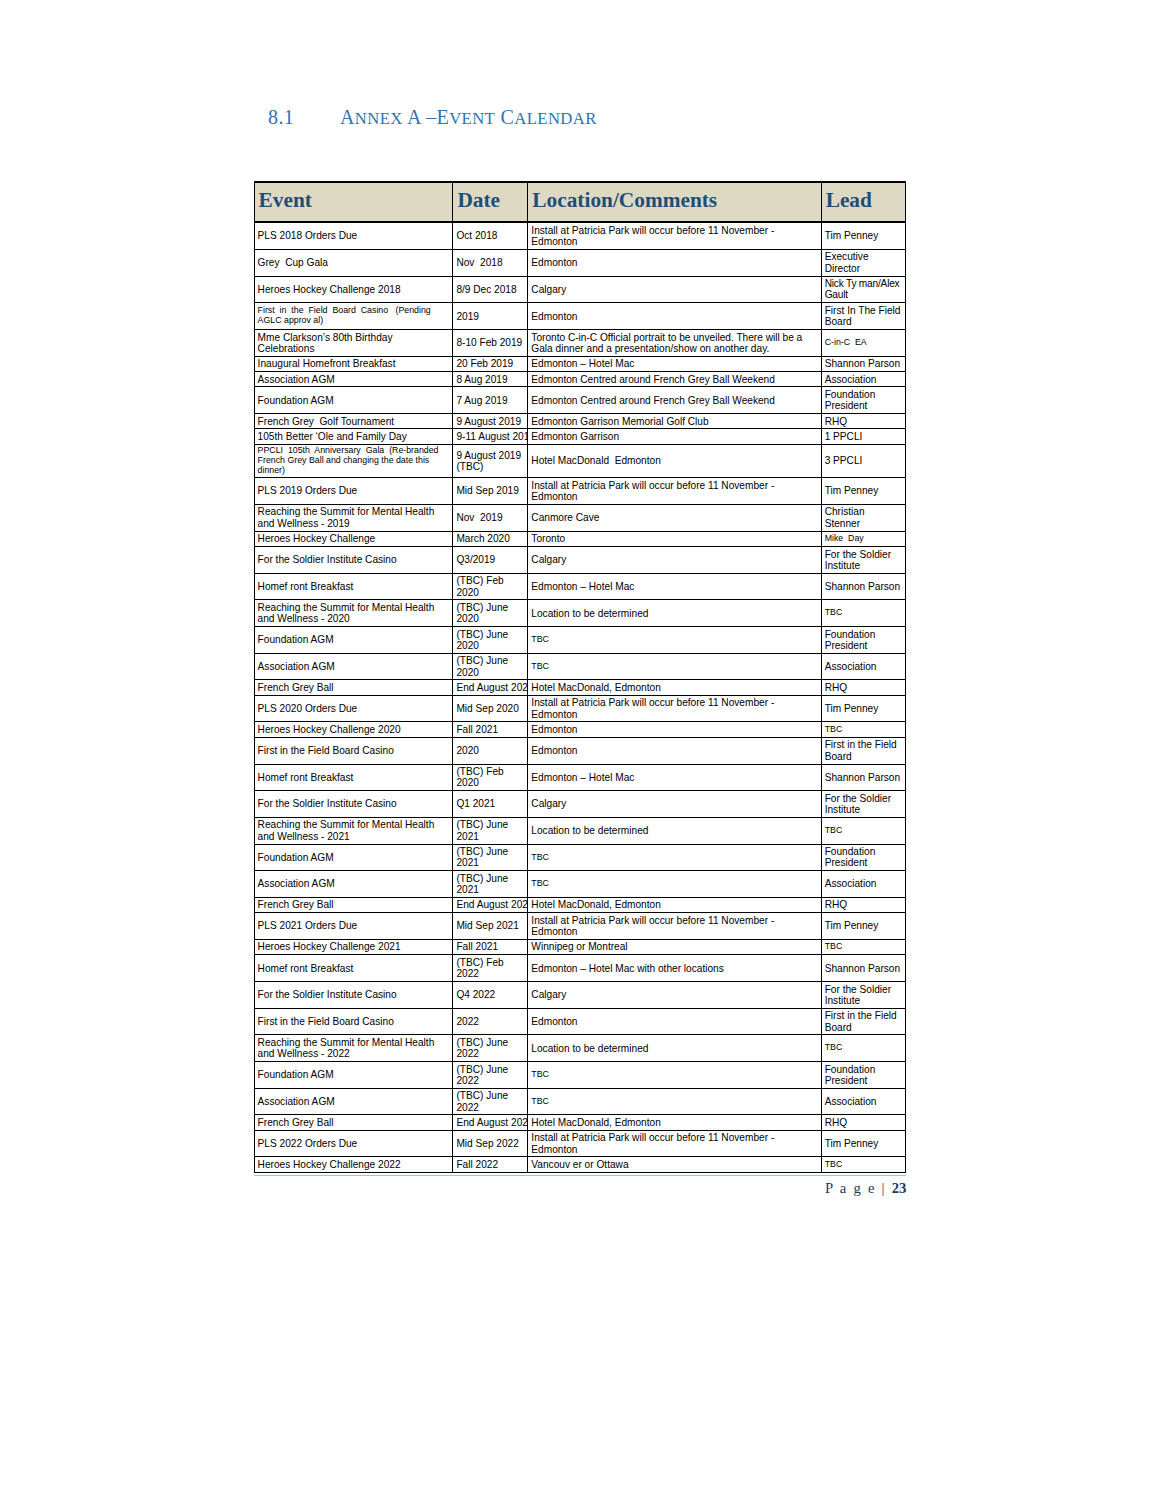8.1 ANNEX A –EVENT CALENDAR
| Event | Date | Location/Comments | Lead |
| --- | --- | --- | --- |
| PLS 2018 Orders Due | Oct 2018 | Install at Patricia Park will occur before 11 November - Edmonton | Tim Penney |
| Grey Cup Gala | Nov 2018 | Edmonton | Executive Director |
| Heroes Hockey Challenge 2018 | 8/9 Dec 2018 | Calgary | Nick Ty man/Alex Gault |
| First in the Field Board Casino (Pending AGLC approv al) | 2019 | Edmonton | First In The Field Board |
| Mme Clarkson’s 80th Birthday Celebrations | 8-10 Feb 2019 | Toronto C-in-C Official portrait to be unveiled. There will be a Gala dinner and a presentation/show on another day. | C-in-C EA |
| Inaugural Homefront Breakfast | 20 Feb 2019 | Edmonton – Hotel Mac | Shannon Parson |
| Association AGM | 8 Aug 2019 | Edmonton Centred around French Grey Ball Weekend | Association |
| Foundation AGM | 7 Aug 2019 | Edmonton Centred around French Grey Ball Weekend | Foundation President |
| French Grey Golf Tournament | 9 August 2019 | Edmonton Garrison Memorial Golf Club | RHQ |
| 105th Better ‘Ole and Family Day | 9-11 August 2019 | Edmonton Garrison | 1 PPCLI |
| PPCLI 105th Anniversary Gala (Re-branded French Grey Ball and changing the date this dinner) | 9 August 2019 (TBC) | Hotel MacDonald Edmonton | 3 PPCLI |
| PLS 2019 Orders Due | Mid Sep 2019 | Install at Patricia Park will occur before 11 November - Edmonton | Tim Penney |
| Reaching the Summit for Mental Health and Wellness - 2019 | Nov 2019 | Canmore Cave | Christian Stenner |
| Heroes Hockey Challenge | March 2020 | Toronto | Mike Day |
| For the Soldier Institute Casino | Q3/2019 | Calgary | For the Soldier Institute |
| Homef ront Breakfast | (TBC) Feb 2020 | Edmonton – Hotel Mac | Shannon Parson |
| Reaching the Summit for Mental Health and Wellness - 2020 | (TBC) June 2020 | Location to be determined | TBC |
| Foundation AGM | (TBC) June 2020 | TBC | Foundation President |
| Association AGM | (TBC) June 2020 | TBC | Association |
| French Grey Ball | End August 2020 | Hotel MacDonald, Edmonton | RHQ |
| PLS 2020 Orders Due | Mid Sep 2020 | Install at Patricia Park will occur before 11 November - Edmonton | Tim Penney |
| Heroes Hockey Challenge 2020 | Fall 2021 | Edmonton | TBC |
| First in the Field Board Casino | 2020 | Edmonton | First in the Field Board |
| Homef ront Breakfast | (TBC) Feb 2020 | Edmonton – Hotel Mac | Shannon Parson |
| For the Soldier Institute Casino | Q1 2021 | Calgary | For the Soldier Institute |
| Reaching the Summit for Mental Health and Wellness - 2021 | (TBC) June 2021 | Location to be determined | TBC |
| Foundation AGM | (TBC) June 2021 | TBC | Foundation President |
| Association AGM | (TBC) June 2021 | TBC | Association |
| French Grey Ball | End August 2021 | Hotel MacDonald, Edmonton | RHQ |
| PLS 2021 Orders Due | Mid Sep 2021 | Install at Patricia Park will occur before 11 November - Edmonton | Tim Penney |
| Heroes Hockey Challenge 2021 | Fall 2021 | Winnipeg or Montreal | TBC |
| Homef ront Breakfast | (TBC) Feb 2022 | Edmonton – Hotel Mac with other locations | Shannon Parson |
| For the Soldier Institute Casino | Q4 2022 | Calgary | For the Soldier Institute |
| First in the Field Board Casino | 2022 | Edmonton | First in the Field Board |
| Reaching the Summit for Mental Health and Wellness - 2022 | (TBC) June 2022 | Location to be determined | TBC |
| Foundation AGM | (TBC) June 2022 | TBC | Foundation President |
| Association AGM | (TBC) June 2022 | TBC | Association |
| French Grey Ball | End August 2022 | Hotel MacDonald, Edmonton | RHQ |
| PLS 2022 Orders Due | Mid Sep 2022 | Install at Patricia Park will occur before 11 November - Edmonton | Tim Penney |
| Heroes Hockey Challenge 2022 | Fall 2022 | Vancouv er or Ottawa | TBC |
P a g e | 23